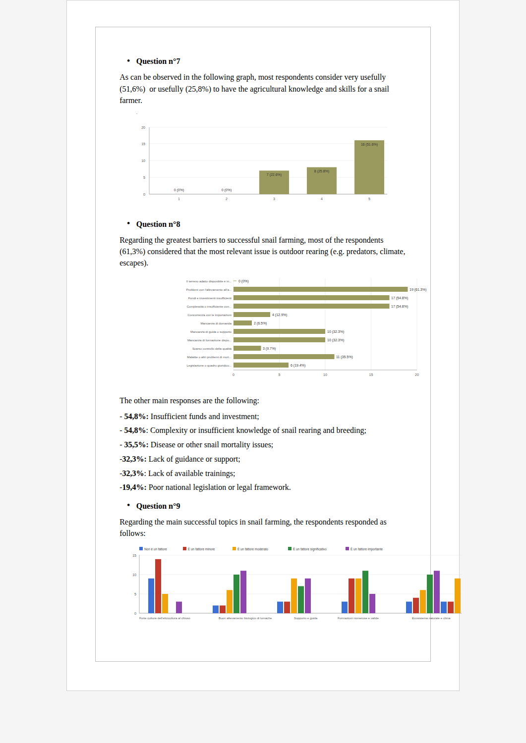Question n°7
As can be observed in the following graph, most respondents consider very usefully (51,6%) or usefully (25,8%) to have the agricultural knowledge and skills for a snail farmer.
.
0 5 10 15 20 0 (0%) 0 (0%) 7 (22.6%) 8 (25.8%) 16 (51.6%) 1 2 3 4 5
Question n°8
Regarding the greatest barriers to successful snail farming, most of the respondents (61,3%) considered that the most relevant issue is outdoor rearing (e.g. predators, climate, escapes).
0 5 10 15 20 Il terreno adatto disponibile è in... 0 (0%) Problemi con l'allevamento all'a... 19 (61.3%) Fondi e investimenti insufficienti 17 (54.8%) Complessità o insufficiente con... 17 (54.8%) Concorrenza con le importazioni 4 (12.9%) Mancanza di domanda 2 (6.5%) Mancanza di guida o supporto 10 (32.3%) Mancanza di formazione dispo... 10 (32.3%) Scarso controllo della qualità 3 (9.7%) Malattie o altri problemi di mort... 11 (35.5%) Legislazione o quadro giuridico... 6 (19.4%)
The other main responses are the following:
- 54,8%: Insufficient funds and investment;
- 54,8%: Complexity or insufficient knowledge of snail rearing and breeding;
- 35,5%: Disease or other snail mortality issues;
-32,3%: Lack of guidance or support;
-32,3%: Lack of available trainings;
-19,4%: Poor national legislation or legal framework.
Question n°9
Regarding the main successful topics in snail farming, the respondents responded as follows:
Non è un fattore È un fattore minore È un fattore moderato È un fattore significativo È un fattore importante 0 5 10 15 Forte cultura dell'elicicoltura al chiuso Buon allevamento biologico di lumache Supporto e guida Formazioni numerose e valide Ecosistema naturale e clima